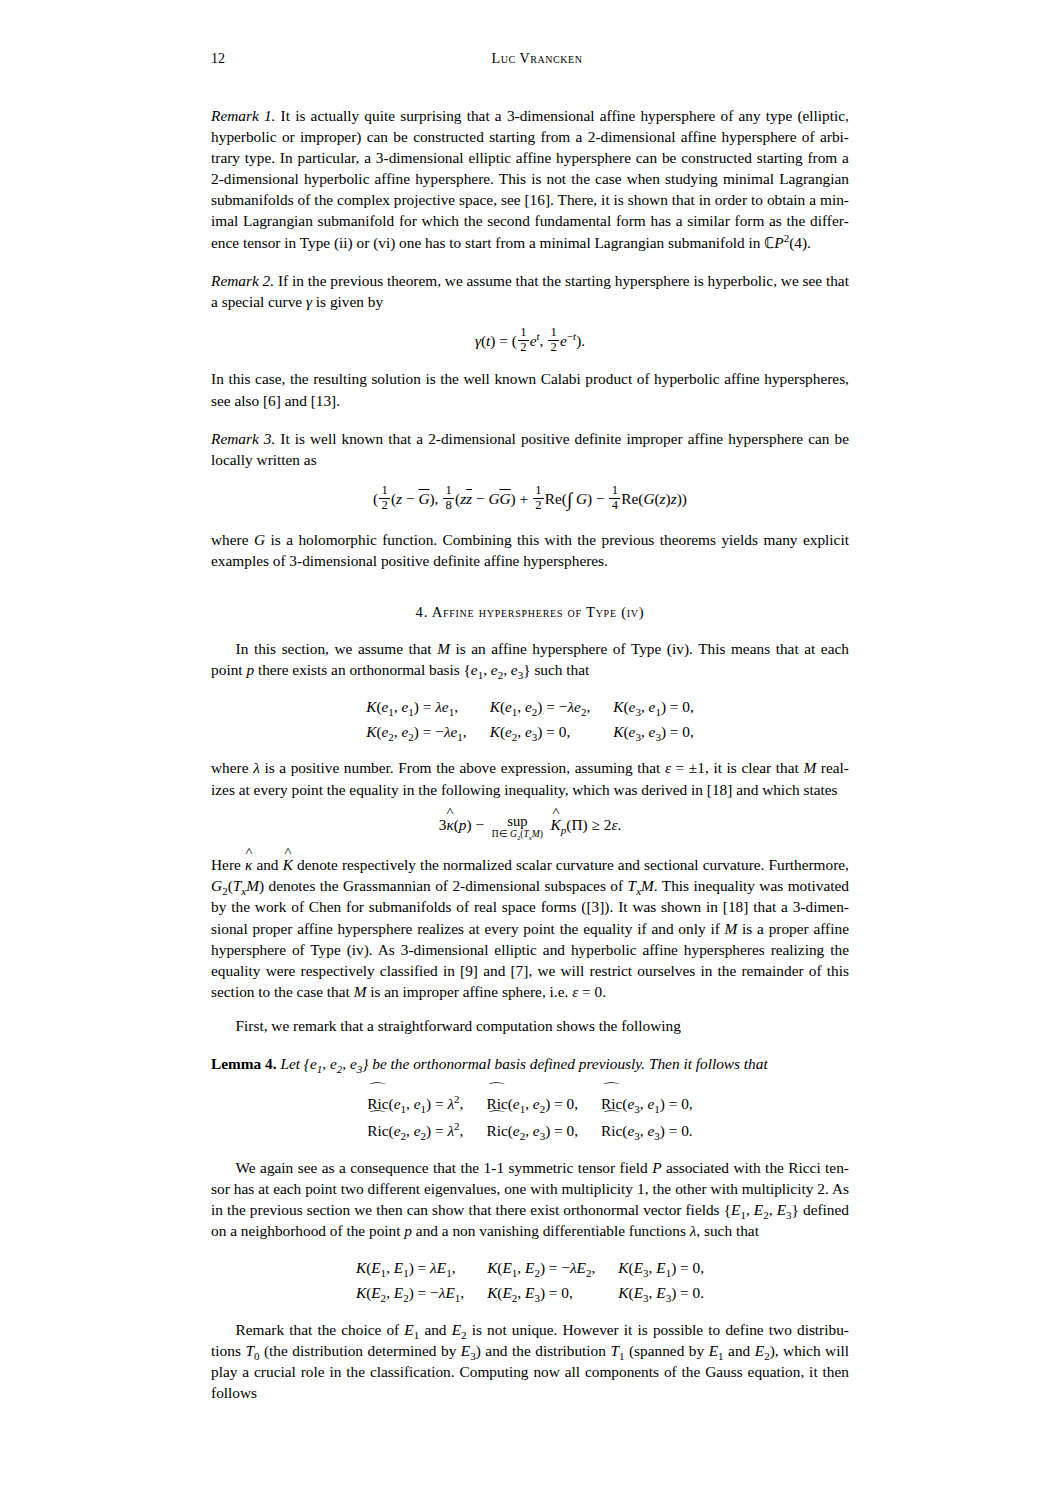12 Luc Vrancken
Remark 1. It is actually quite surprising that a 3-dimensional affine hypersphere of any type (elliptic, hyperbolic or improper) can be constructed starting from a 2-dimensional affine hypersphere of arbitrary type. In particular, a 3-dimensional elliptic affine hypersphere can be constructed starting from a 2-dimensional hyperbolic affine hypersphere. This is not the case when studying minimal Lagrangian submanifolds of the complex projective space, see [16]. There, it is shown that in order to obtain a minimal Lagrangian submanifold for which the second fundamental form has a similar form as the difference tensor in Type (ii) or (vi) one has to start from a minimal Lagrangian submanifold in ℂP2(4).
Remark 2. If in the previous theorem, we assume that the starting hypersphere is hyperbolic, we see that a special curve γ is given by
γ(t) = (12 et, 12 e−t).
In this case, the resulting solution is the well known Calabi product of hyperbolic affine hyperspheres, see also [6] and [13].
Remark 3. It is well known that a 2-dimensional positive definite improper affine hypersphere can be locally written as
(12(z − G), 18(zz − GG) + 12 Re(∫ G) − 14 Re(G(z)z))
where G is a holomorphic function. Combining this with the previous theorems yields many explicit examples of 3-dimensional positive definite affine hyperspheres.
4. Affine hyperspheres of Type (iv)
In this section, we assume that M is an affine hypersphere of Type (iv). This means that at each point p there exists an orthonormal basis {e1, e2, e3} such that
K(e1, e1) = λe1,
K(e1, e2) = −λe2,
K(e3, e1) = 0,
K(e2, e2) = −λe1,
K(e2, e3) = 0,
K(e3, e3) = 0,
where λ is a positive number. From the above expression, assuming that ε = ±1, it is clear that M realizes at every point the equality in the following inequality, which was derived in [18] and which states
3κ(p) − sup Π∈ G2(TxM) Kp(Π) ≥ 2ε.
Here κ and K denote respectively the normalized scalar curvature and sectional curvature. Furthermore, G2(TxM) denotes the Grassmannian of 2-dimensional subspaces of TxM. This inequality was motivated by the work of Chen for submanifolds of real space forms ([3]). It was shown in [18] that a 3-dimensional proper affine hypersphere realizes at every point the equality if and only if M is a proper affine hypersphere of Type (iv). As 3-dimensional elliptic and hyperbolic affine hyperspheres realizing the equality were respectively classified in [9] and [7], we will restrict ourselves in the remainder of this section to the case that M is an improper affine sphere, i.e. ε = 0.
First, we remark that a straightforward computation shows the following
Lemma 4. Let {e1, e2, e3} be the orthonormal basis defined previously. Then it follows that
Ric(e1, e1) = λ2,
Ric(e1, e2) = 0,
Ric(e3, e1) = 0,
Ric(e2, e2) = λ2,
Ric(e2, e3) = 0,
Ric(e3, e3) = 0.
We again see as a consequence that the 1-1 symmetric tensor field P associated with the Ricci tensor has at each point two different eigenvalues, one with multiplicity 1, the other with multiplicity 2. As in the previous section we then can show that there exist orthonormal vector fields {E1, E2, E3} defined on a neighborhood of the point p and a non vanishing differentiable functions λ, such that
K(E1, E1) = λE1,
K(E1, E2) = −λE2,
K(E3, E1) = 0,
K(E2, E2) = −λE1,
K(E2, E3) = 0,
K(E3, E3) = 0.
Remark that the choice of E1 and E2 is not unique. However it is possible to define two distributions T0 (the distribution determined by E3) and the distribution T1 (spanned by E1 and E2), which will play a crucial role in the classification. Computing now all components of the Gauss equation, it then follows